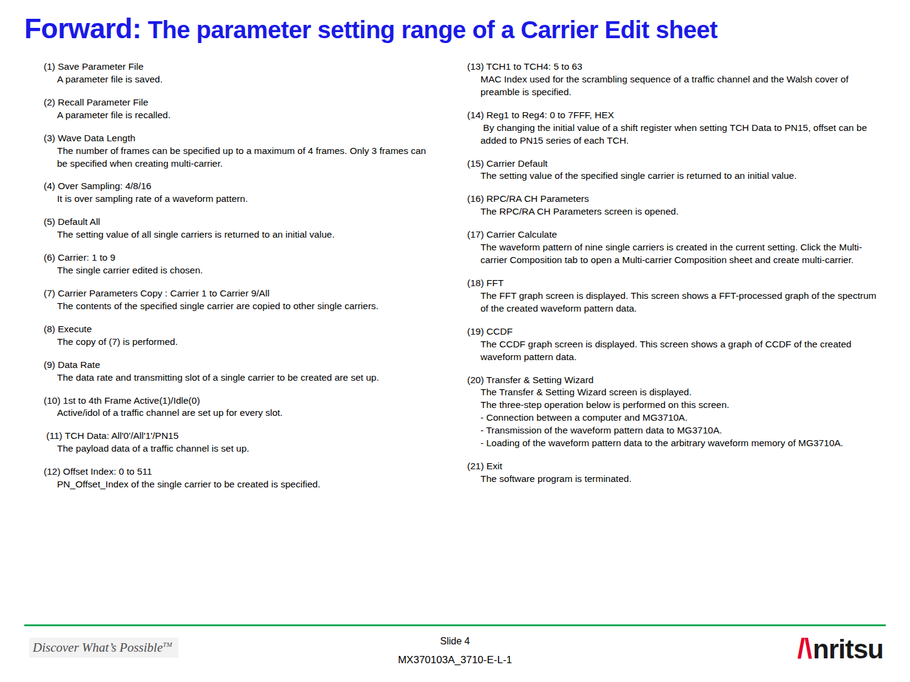Forward: The parameter setting range of a Carrier Edit sheet
(1) Save Parameter File A parameter file is saved.
(2) Recall Parameter File A parameter file is recalled.
(3) Wave Data Length The number of frames can be specified up to a maximum of 4 frames. Only 3 frames can be specified when creating multi-carrier.
(4) Over Sampling: 4/8/16 It is over sampling rate of a waveform pattern.
(5) Default All The setting value of all single carriers is returned to an initial value.
(6) Carrier: 1 to 9 The single carrier edited is chosen.
(7) Carrier Parameters Copy : Carrier 1 to Carrier 9/All The contents of the specified single carrier are copied to other single carriers.
(8) Execute The copy of (7) is performed.
(9) Data Rate The data rate and transmitting slot of a single carrier to be created are set up.
(10) 1st to 4th Frame Active(1)/Idle(0) Active/idol of a traffic channel are set up for every slot.
(11) TCH Data: All'0'/All'1'/PN15 The payload data of a traffic channel is set up.
(12) Offset Index: 0 to 511 PN_Offset_Index of the single carrier to be created is specified.
(13) TCH1 to TCH4: 5 to 63 MAC Index used for the scrambling sequence of a traffic channel and the Walsh cover of preamble is specified.
(14) Reg1 to Reg4: 0 to 7FFF, HEX By changing the initial value of a shift register when setting TCH Data to PN15, offset can be added to PN15 series of each TCH.
(15) Carrier Default The setting value of the specified single carrier is returned to an initial value.
(16) RPC/RA CH Parameters The RPC/RA CH Parameters screen is opened.
(17) Carrier Calculate The waveform pattern of nine single carriers is created in the current setting. Click the Multi-carrier Composition tab to open a Multi-carrier Composition sheet and create multi-carrier.
(18) FFT The FFT graph screen is displayed. This screen shows a FFT-processed graph of the spectrum of the created waveform pattern data.
(19) CCDF The CCDF graph screen is displayed. This screen shows a graph of CCDF of the created waveform pattern data.
(20) Transfer & Setting Wizard The Transfer & Setting Wizard screen is displayed.
The three-step operation below is performed on this screen.
- Connection between a computer and MG3710A.
- Transmission of the waveform pattern data to MG3710A.
- Loading of the waveform pattern data to the arbitrary waveform memory of MG3710A.
(21) Exit The software program is terminated.
Discover What’s PossibleTM
Slide 4
MX370103A_3710-E-L-1
/\nritsu